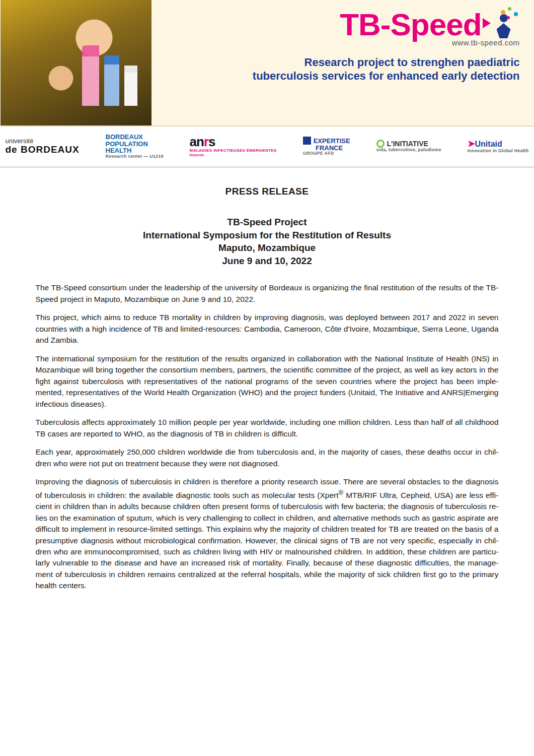TB-Speed
www.tb-speed.com
Research project to strenghen paediatric
tuberculosis services for enhanced early detection
universitéde BORDEAUX
BORDEAUX
POPULATION
HEALTHResearch center — U1219
anrsMALADIES INFECTIEUSES ÉMERGENTES Inserm
EXPERTISE
FRANCEGROUPE AFD
L'INITIATIVEsida, tuberculose, paludisme
➤UnitaidInnovation in Global Health
PRESS RELEASE
TB-Speed Project
International Symposium for the Restitution of Results
Maputo, Mozambique
June 9 and 10, 2022
The TB-Speed consortium under the leadership of the university of Bordeaux is organizing the final restitution of the results of the TB-Speed project in Maputo, Mozambique on June 9 and 10, 2022.
This project, which aims to reduce TB mortality in children by improving diagnosis, was deployed between 2017 and 2022 in seven countries with a high incidence of TB and limited-resources: Cambodia, Cameroon, Côte d'Ivoire, Mozambique, Sierra Leone, Uganda and Zambia.
The international symposium for the restitution of the results organized in collaboration with the National Institute of Health (INS) in Mozambique will bring together the consortium members, partners, the scientific committee of the project, as well as key actors in the fight against tuberculosis with representatives of the national programs of the seven countries where the project has been implemented, representatives of the World Health Organization (WHO) and the project funders (Unitaid, The Initiative and ANRS|Emerging infectious diseases).
Tuberculosis affects approximately 10 million people per year worldwide, including one million children. Less than half of all childhood TB cases are reported to WHO, as the diagnosis of TB in children is difficult.
Each year, approximately 250,000 children worldwide die from tuberculosis and, in the majority of cases, these deaths occur in children who were not put on treatment because they were not diagnosed.
Improving the diagnosis of tuberculosis in children is therefore a priority research issue. There are several obstacles to the diagnosis of tuberculosis in children: the available diagnostic tools such as molecular tests (Xpert® MTB/RIF Ultra, Cepheid, USA) are less efficient in children than in adults because children often present forms of tuberculosis with few bacteria; the diagnosis of tuberculosis relies on the examination of sputum, which is very challenging to collect in children, and alternative methods such as gastric aspirate are difficult to implement in resource-limited settings. This explains why the majority of children treated for TB are treated on the basis of a presumptive diagnosis without microbiological confirmation. However, the clinical signs of TB are not very specific, especially in children who are immunocompromised, such as children living with HIV or malnourished children. In addition, these children are particularly vulnerable to the disease and have an increased risk of mortality. Finally, because of these diagnostic difficulties, the management of tuberculosis in children remains centralized at the referral hospitals, while the majority of sick children first go to the primary health centers.